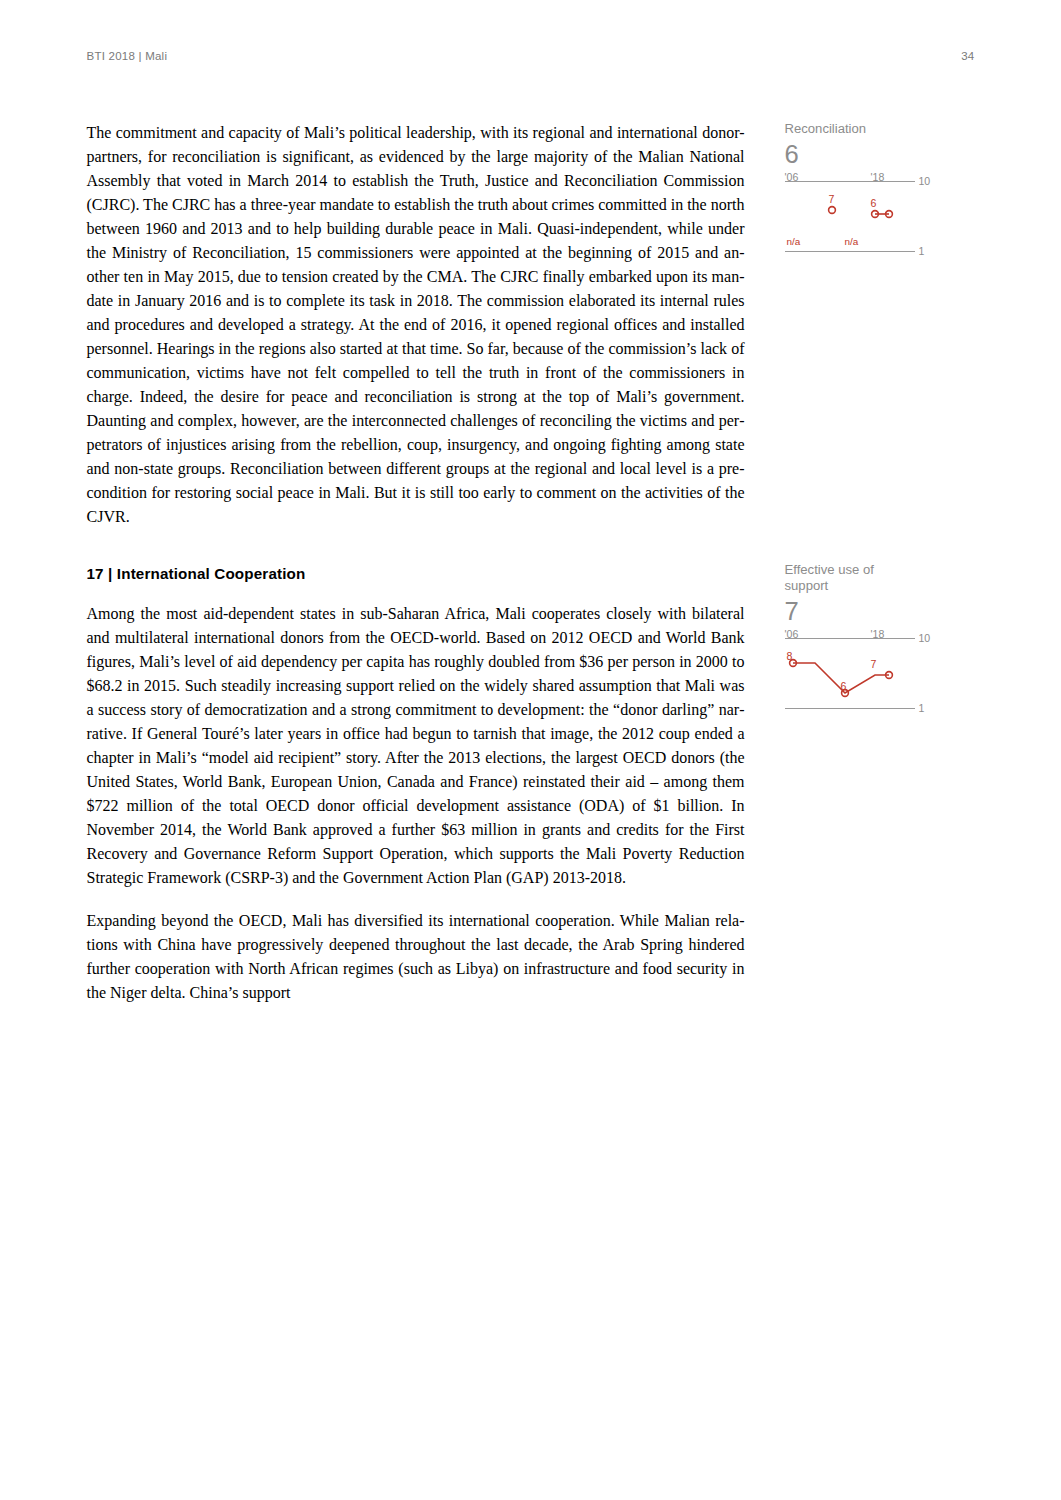BTI 2018 | Mali
34
The commitment and capacity of Mali’s political leadership, with its regional and international donor-partners, for reconciliation is significant, as evidenced by the large majority of the Malian National Assembly that voted in March 2014 to establish the Truth, Justice and Reconciliation Commission (CJRC). The CJRC has a three-year mandate to establish the truth about crimes committed in the north between 1960 and 2013 and to help building durable peace in Mali. Quasi-independent, while under the Ministry of Reconciliation, 15 commissioners were appointed at the beginning of 2015 and another ten in May 2015, due to tension created by the CMA. The CJRC finally embarked upon its mandate in January 2016 and is to complete its task in 2018. The commission elaborated its internal rules and procedures and developed a strategy. At the end of 2016, it opened regional offices and installed personnel. Hearings in the regions also started at that time. So far, because of the commission’s lack of communication, victims have not felt compelled to tell the truth in front of the commissioners in charge. Indeed, the desire for peace and reconciliation is strong at the top of Mali’s government. Daunting and complex, however, are the interconnected challenges of reconciling the victims and perpetrators of injustices arising from the rebellion, coup, insurgency, and ongoing fighting among state and non-state groups. Reconciliation between different groups at the regional and local level is a precondition for restoring social peace in Mali. But it is still too early to comment on the activities of the CJVR.
17 | International Cooperation
Among the most aid-dependent states in sub-Saharan Africa, Mali cooperates closely with bilateral and multilateral international donors from the OECD-world. Based on 2012 OECD and World Bank figures, Mali’s level of aid dependency per capita has roughly doubled from $36 per person in 2000 to $68.2 in 2015. Such steadily increasing support relied on the widely shared assumption that Mali was a success story of democratization and a strong commitment to development: the “donor darling” narrative. If General Touré’s later years in office had begun to tarnish that image, the 2012 coup ended a chapter in Mali’s “model aid recipient” story. After the 2013 elections, the largest OECD donors (the United States, World Bank, European Union, Canada and France) reinstated their aid – among them $722 million of the total OECD donor official development assistance (ODA) of $1 billion. In November 2014, the World Bank approved a further $63 million in grants and credits for the First Recovery and Governance Reform Support Operation, which supports the Mali Poverty Reduction Strategic Framework (CSRP-3) and the Government Action Plan (GAP) 2013-2018.
Expanding beyond the OECD, Mali has diversified its international cooperation. While Malian relations with China have progressively deepened throughout the last decade, the Arab Spring hindered further cooperation with North African regimes (such as Libya) on infrastructure and food security in the Niger delta. China’s support
Reconciliation
6
'06 '18 10 1 n/a n/a 7 6
Effective use of
support
7
'06 '18 10 1 8 6 7